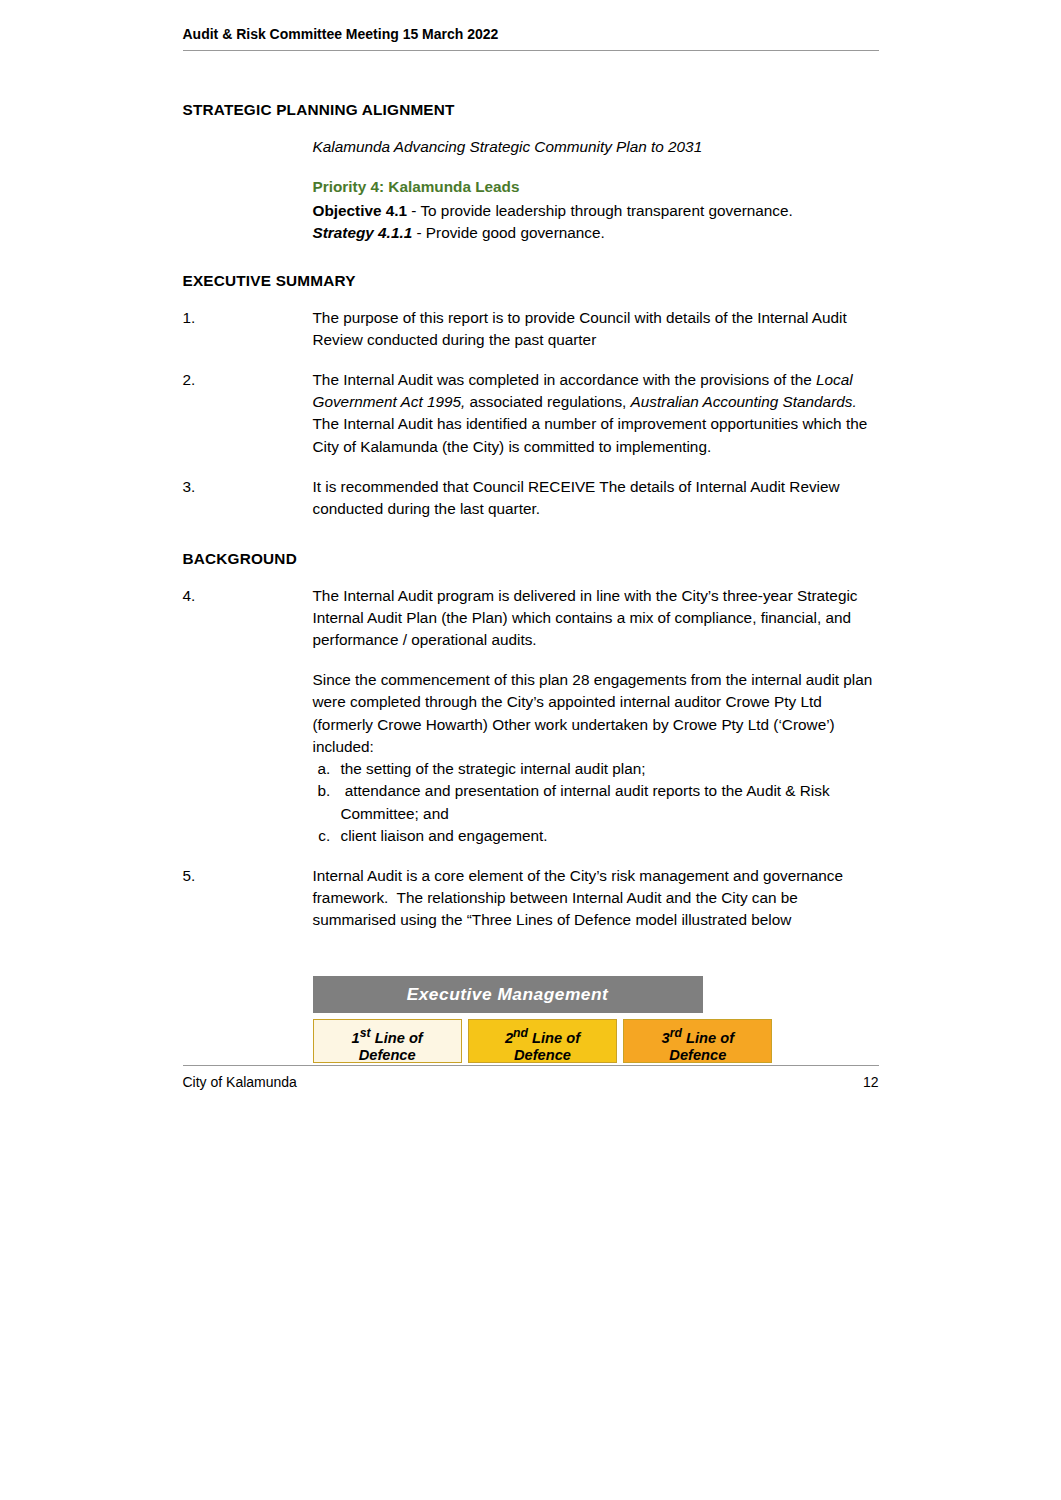Audit & Risk Committee Meeting 15 March 2022
STRATEGIC PLANNING ALIGNMENT
Kalamunda Advancing Strategic Community Plan to 2031
Priority 4: Kalamunda Leads
Objective 4.1 - To provide leadership through transparent governance.
Strategy 4.1.1 - Provide good governance.
EXECUTIVE SUMMARY
| 1. | The purpose of this report is to provide Council with details of the Internal Audit Review conducted during the past quarter |
| 2. | The Internal Audit was completed in accordance with the provisions of the Local Government Act 1995, associated regulations, Australian Accounting Standards. The Internal Audit has identified a number of improvement opportunities which the City of Kalamunda (the City) is committed to implementing. |
| 3. | It is recommended that Council RECEIVE The details of Internal Audit Review conducted during the last quarter. |
BACKGROUND
| 4. | The Internal Audit program is delivered in line with the City’s three-year Strategic Internal Audit Plan (the Plan) which contains a mix of compliance, financial, and performance / operational audits. Since the commencement of this plan 28 engagements from the internal audit plan were completed through the City’s appointed internal auditor Crowe Pty Ltd (formerly Crowe Howarth) Other work undertaken by Crowe Pty Ltd (‘Crowe’) included: the setting of the strategic internal audit plan; attendance and presentation of internal audit reports to the Audit & Risk Committee; and client liaison and engagement. |
| 5. | Internal Audit is a core element of the City’s risk management and governance framework. The relationship between Internal Audit and the City can be summarised using the “Three Lines of Defence model illustrated below |
Executive Management
1st Line of
Defence
2nd Line of
Defence
3rd Line of
Defence
City of Kalamunda 12